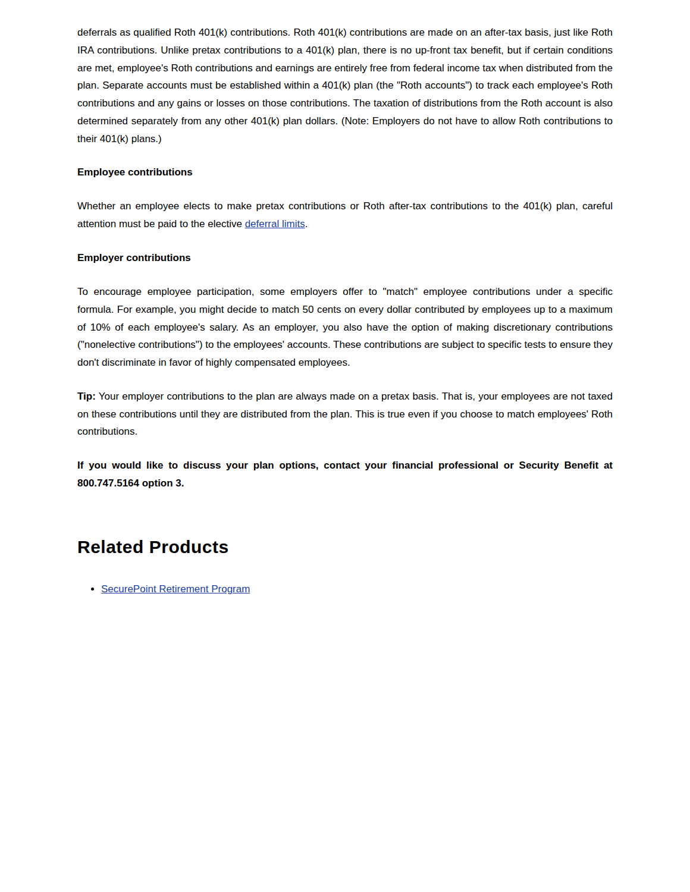deferrals as qualified Roth 401(k) contributions. Roth 401(k) contributions are made on an after-tax basis, just like Roth IRA contributions. Unlike pretax contributions to a 401(k) plan, there is no up-front tax benefit, but if certain conditions are met, employee's Roth contributions and earnings are entirely free from federal income tax when distributed from the plan. Separate accounts must be established within a 401(k) plan (the "Roth accounts") to track each employee's Roth contributions and any gains or losses on those contributions. The taxation of distributions from the Roth account is also determined separately from any other 401(k) plan dollars. (Note: Employers do not have to allow Roth contributions to their 401(k) plans.)
Employee contributions
Whether an employee elects to make pretax contributions or Roth after-tax contributions to the 401(k) plan, careful attention must be paid to the elective deferral limits.
Employer contributions
To encourage employee participation, some employers offer to "match" employee contributions under a specific formula. For example, you might decide to match 50 cents on every dollar contributed by employees up to a maximum of 10% of each employee's salary. As an employer, you also have the option of making discretionary contributions ("nonelective contributions") to the employees' accounts. These contributions are subject to specific tests to ensure they don't discriminate in favor of highly compensated employees.
Tip: Your employer contributions to the plan are always made on a pretax basis. That is, your employees are not taxed on these contributions until they are distributed from the plan. This is true even if you choose to match employees' Roth contributions.
If you would like to discuss your plan options, contact your financial professional or Security Benefit at 800.747.5164 option 3.
Related Products
SecurePoint Retirement Program